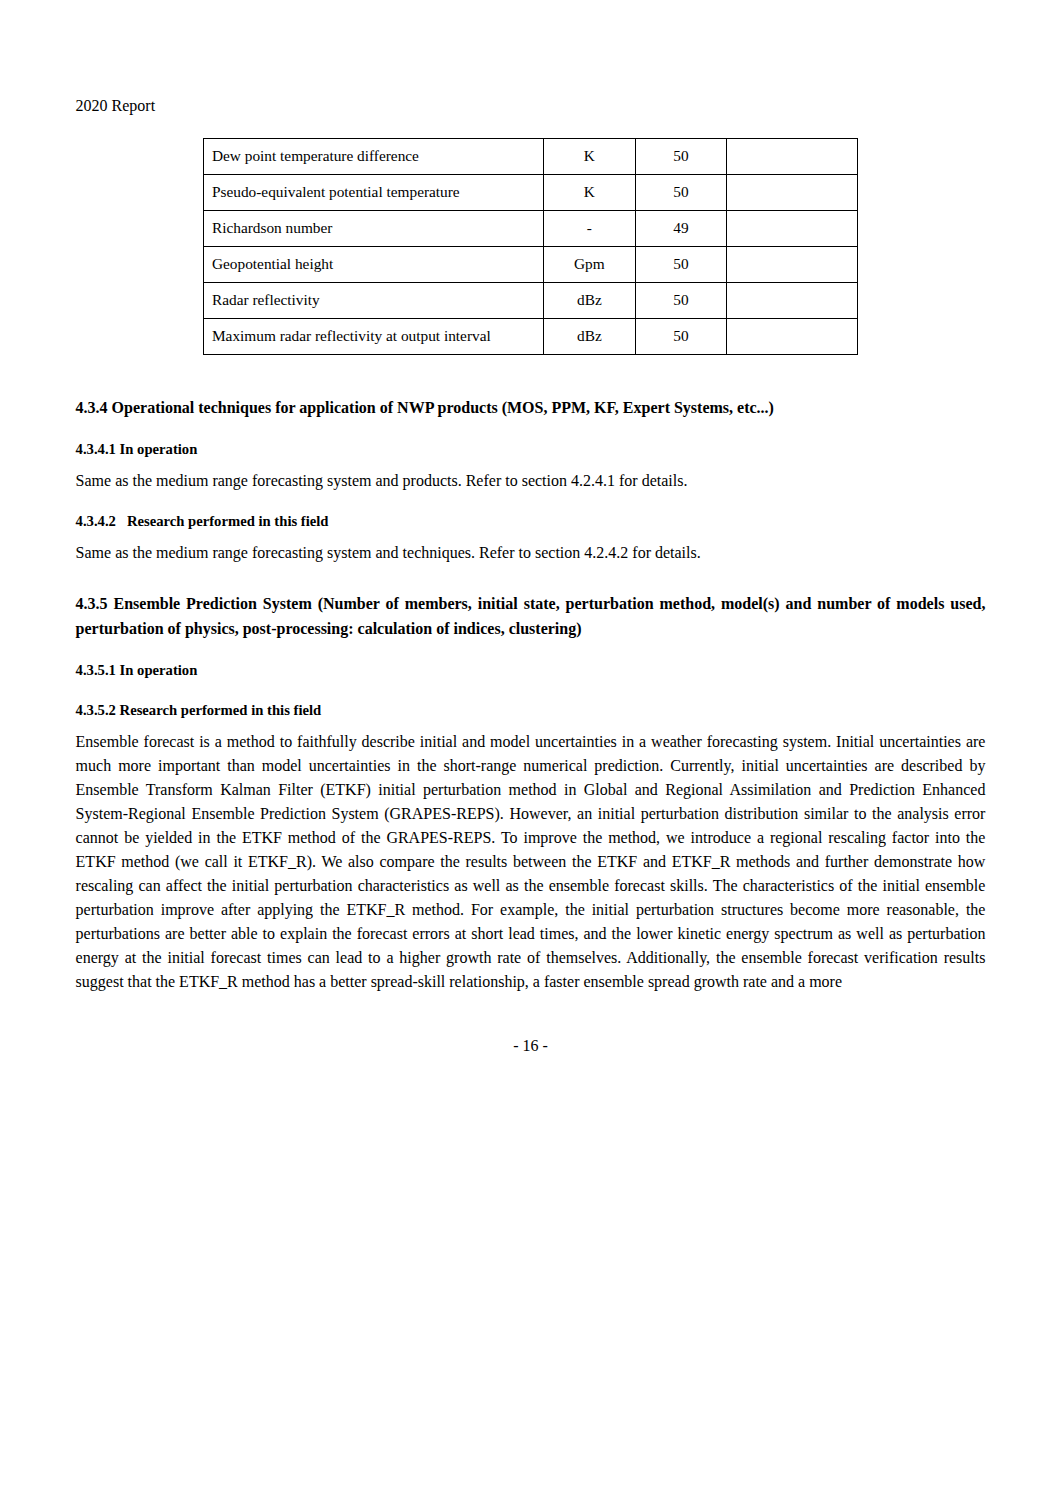2020 Report
| Dew point temperature difference | K | 50 | |
| Pseudo-equivalent potential temperature | K | 50 | |
| Richardson number | - | 49 | |
| Geopotential height | Gpm | 50 | |
| Radar reflectivity | dBz | 50 | |
| Maximum radar reflectivity at output interval | dBz | 50 | |
4.3.4 Operational techniques for application of NWP products (MOS, PPM, KF, Expert Systems, etc...)
4.3.4.1 In operation
Same as the medium range forecasting system and products. Refer to section 4.2.4.1 for details.
4.3.4.2 Research performed in this field
Same as the medium range forecasting system and techniques. Refer to section 4.2.4.2 for details.
4.3.5 Ensemble Prediction System (Number of members, initial state, perturbation method, model(s) and number of models used, perturbation of physics, post-processing: calculation of indices, clustering)
4.3.5.1 In operation
4.3.5.2 Research performed in this field
Ensemble forecast is a method to faithfully describe initial and model uncertainties in a weather forecasting system. Initial uncertainties are much more important than model uncertainties in the short-range numerical prediction. Currently, initial uncertainties are described by Ensemble Transform Kalman Filter (ETKF) initial perturbation method in Global and Regional Assimilation and Prediction Enhanced System-Regional Ensemble Prediction System (GRAPES-REPS). However, an initial perturbation distribution similar to the analysis error cannot be yielded in the ETKF method of the GRAPES-REPS. To improve the method, we introduce a regional rescaling factor into the ETKF method (we call it ETKF_R). We also compare the results between the ETKF and ETKF_R methods and further demonstrate how rescaling can affect the initial perturbation characteristics as well as the ensemble forecast skills. The characteristics of the initial ensemble perturbation improve after applying the ETKF_R method. For example, the initial perturbation structures become more reasonable, the perturbations are better able to explain the forecast errors at short lead times, and the lower kinetic energy spectrum as well as perturbation energy at the initial forecast times can lead to a higher growth rate of themselves. Additionally, the ensemble forecast verification results suggest that the ETKF_R method has a better spread-skill relationship, a faster ensemble spread growth rate and a more
- 16 -